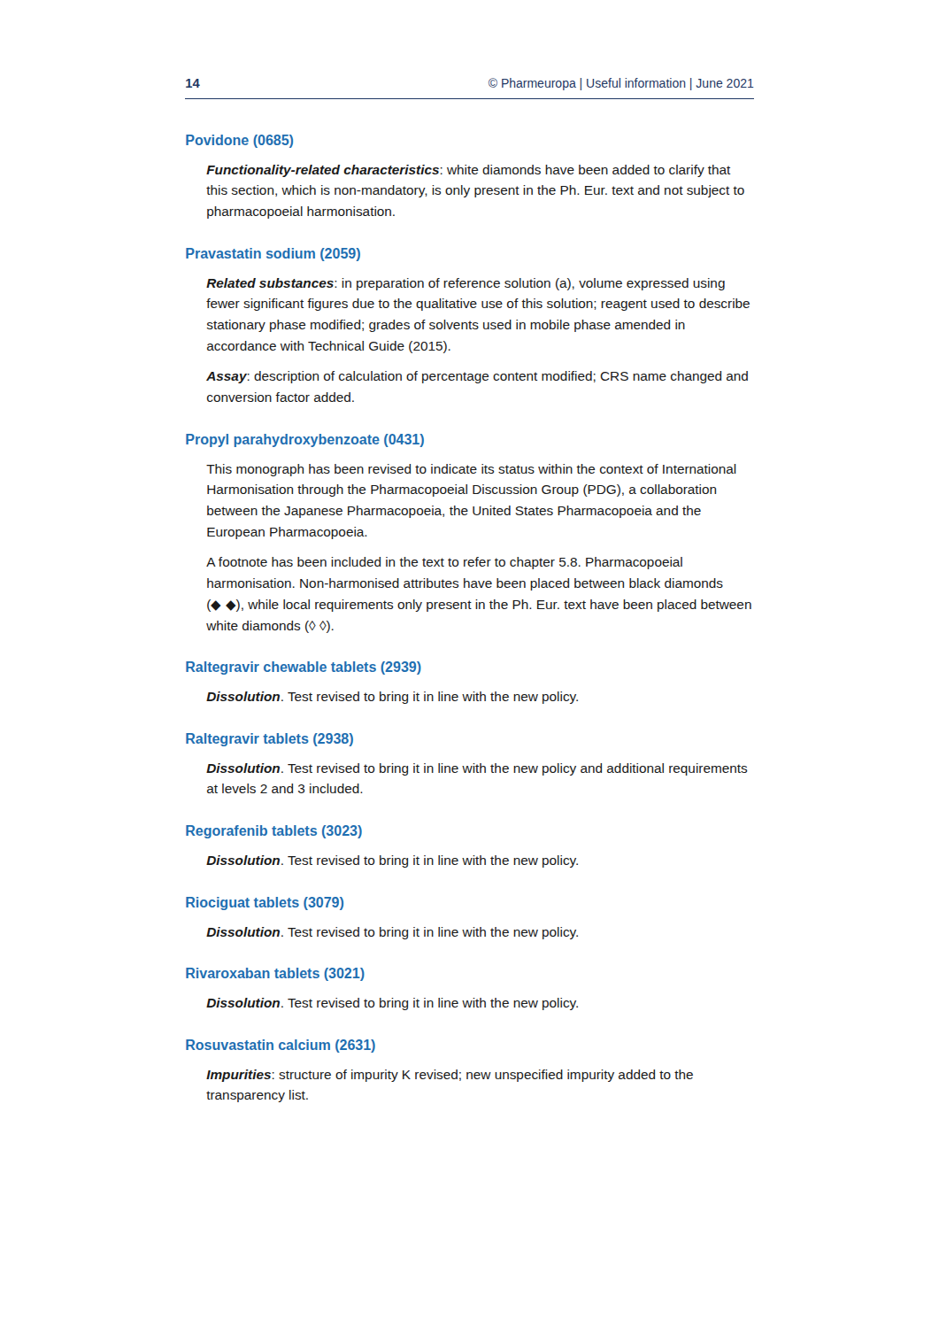14 © Pharmeuropa | Useful information | June 2021
Povidone (0685)
Functionality-related characteristics: white diamonds have been added to clarify that this section, which is non-mandatory, is only present in the Ph. Eur. text and not subject to pharmacopoeial harmonisation.
Pravastatin sodium (2059)
Related substances: in preparation of reference solution (a), volume expressed using fewer significant figures due to the qualitative use of this solution; reagent used to describe stationary phase modified; grades of solvents used in mobile phase amended in accordance with Technical Guide (2015).
Assay: description of calculation of percentage content modified; CRS name changed and conversion factor added.
Propyl parahydroxybenzoate (0431)
This monograph has been revised to indicate its status within the context of International Harmonisation through the Pharmacopoeial Discussion Group (PDG), a collaboration between the Japanese Pharmacopoeia, the United States Pharmacopoeia and the European Pharmacopoeia.
A footnote has been included in the text to refer to chapter 5.8. Pharmacopoeial harmonisation. Non-harmonised attributes have been placed between black diamonds (◆ ◆), while local requirements only present in the Ph. Eur. text have been placed between white diamonds (◊ ◊).
Raltegravir chewable tablets (2939)
Dissolution. Test revised to bring it in line with the new policy.
Raltegravir tablets (2938)
Dissolution. Test revised to bring it in line with the new policy and additional requirements at levels 2 and 3 included.
Regorafenib tablets (3023)
Dissolution. Test revised to bring it in line with the new policy.
Riociguat tablets (3079)
Dissolution. Test revised to bring it in line with the new policy.
Rivaroxaban tablets (3021)
Dissolution. Test revised to bring it in line with the new policy.
Rosuvastatin calcium (2631)
Impurities: structure of impurity K revised; new unspecified impurity added to the transparency list.